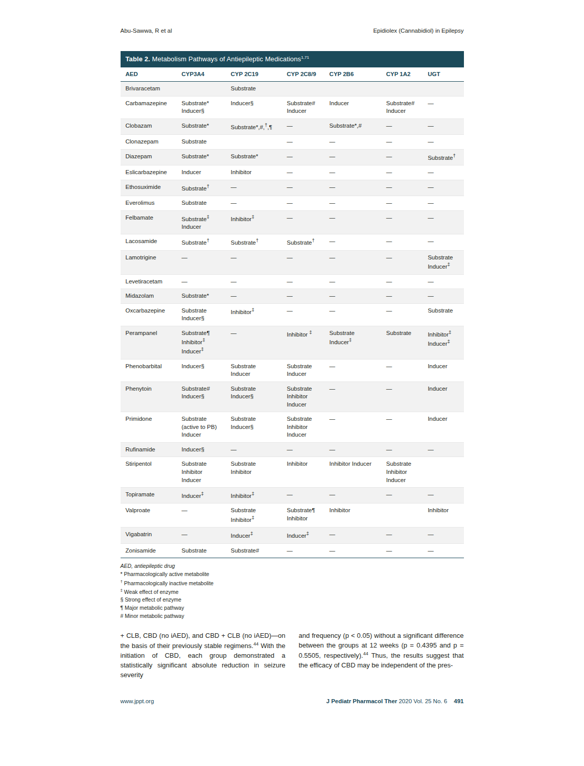Abu-Sawwa, R et al
Epidiolex (Cannabidiol) in Epilepsy
Table 2. Metabolism Pathways of Antiepileptic Medications 1,71
| AED | CYP3A4 | CYP 2C19 | CYP 2C8/9 | CYP 2B6 | CYP 1A2 | UGT |
| --- | --- | --- | --- | --- | --- | --- |
| Brivaracetam | | Substrate | | | | |
| Carbamazepine | Substrate* Inducer§ | Inducer§ | Substrate# Inducer | Inducer | Substrate# Inducer | — |
| Clobazam | Substrate* | Substrate*,#, † ,¶ | — | Substrate*,# | — | — |
| Clonazepam | Substrate | | — | — | — | — |
| Diazepam | Substrate* | Substrate* | — | — | — | Substrate † |
| Eslicarbazepine | Inducer | Inhibitor | — | — | — | — |
| Ethosuximide | Substrate † | — | — | — | — | — |
| Everolimus | Substrate | — | — | — | — | — |
| Felbamate | Substrate ‡ Inducer | Inhibitor ‡ | — | — | — | — |
| Lacosamide | Substrate † | Substrate † | Substrate † | — | — | — |
| Lamotrigine | — | — | — | — | — | Substrate Inducer ‡ |
| Levetiracetam | — | — | — | — | — | — |
| Midazolam | Substrate* | — | — | — | — | — |
| Oxcarbazepine | Substrate Inducer§ | Inhibitor ‡ | — | — | — | Substrate |
| Perampanel | Substrate¶ Inhibitor ‡ Inducer ‡ | — | Inhibitor ‡ | Substrate Inducer ‡ | Substrate | Inhibitor ‡ Inducer ‡ |
| Phenobarbital | Inducer§ | Substrate Inducer | Substrate Inducer | — | — | Inducer |
| Phenytoin | Substrate# Inducer§ | Substrate Inducer§ | Substrate Inhibitor Inducer | — | — | Inducer |
| Primidone | Substrate (active to PB) Inducer | Substrate Inducer§ | Substrate Inhibitor Inducer | — | — | Inducer |
| Rufinamide | Inducer§ | — | — | — | — | — |
| Stiripentol | Substrate Inhibitor Inducer | Substrate Inhibitor | Inhibitor | Inhibitor Inducer | Substrate Inhibitor Inducer | |
| Topiramate | Inducer ‡ | Inhibitor ‡ | — | — | — | — |
| Valproate | — | Substrate Inhibitor ‡ | Substrate¶ Inhibitor | Inhibitor | | Inhibitor |
| Vigabatrin | — | Inducer ‡ | Inducer ‡ | — | — | — |
| Zonisamide | Substrate | Substrate# | — | — | — | — |
AED, antiepileptic drug
* Pharmacologically active metabolite
† Pharmacologically inactive metabolite
‡ Weak effect of enzyme
§ Strong effect of enzyme
¶ Major metabolic pathway
# Minor metabolic pathway
+ CLB, CBD (no iAED), and CBD + CLB (no iAED)—on the basis of their previously stable regimens.44 With the initiation of CBD, each group demonstrated a statistically significant absolute reduction in seizure severity
and frequency (p < 0.05) without a significant difference between the groups at 12 weeks (p = 0.4395 and p = 0.5505, respectively).44 Thus, the results suggest that the efficacy of CBD may be independent of the pres-
www.jppt.org
J Pediatr Pharmacol Ther 2020 Vol. 25 No. 6 491